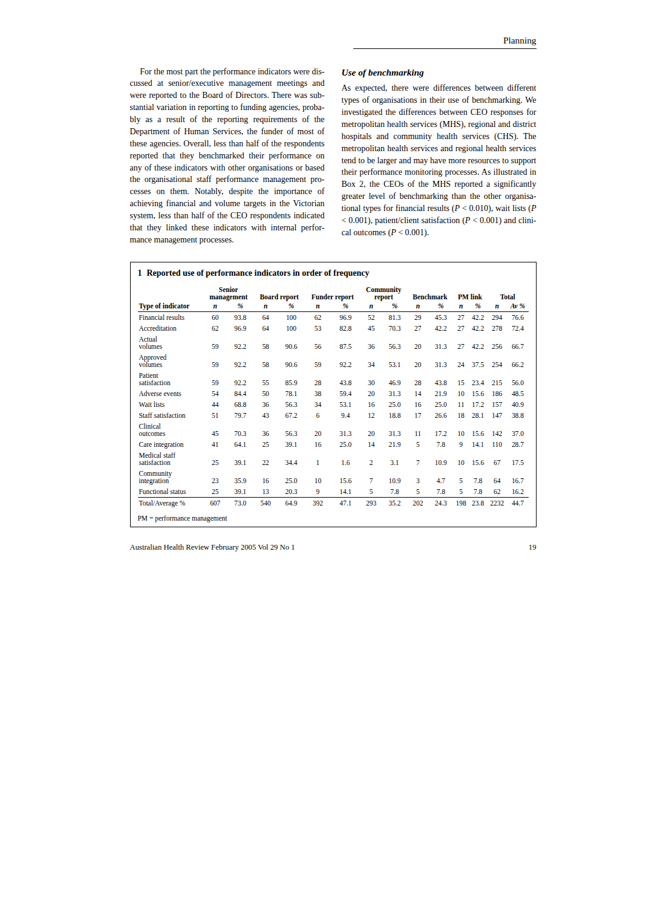Planning
For the most part the performance indicators were discussed at senior/executive management meetings and were reported to the Board of Directors. There was substantial variation in reporting to funding agencies, probably as a result of the reporting requirements of the Department of Human Services, the funder of most of these agencies. Overall, less than half of the respondents reported that they benchmarked their performance on any of these indicators with other organisations or based the organisational staff performance management processes on them. Notably, despite the importance of achieving financial and volume targets in the Victorian system, less than half of the CEO respondents indicated that they linked these indicators with internal performance management processes.
Use of benchmarking
As expected, there were differences between different types of organisations in their use of benchmarking. We investigated the differences between CEO responses for metropolitan health services (MHS), regional and district hospitals and community health services (CHS). The metropolitan health services and regional health services tend to be larger and may have more resources to support their performance monitoring processes. As illustrated in Box 2, the CEOs of the MHS reported a significantly greater level of benchmarking than the other organisational types for financial results (P < 0.010), wait lists (P < 0.001), patient/client satisfaction (P < 0.001) and clinical outcomes (P < 0.001).
1 Reported use of performance indicators in order of frequency
| | Senior management | Board report | Funder report | Community report | Benchmark | PM link | Total |
| --- | --- | --- | --- | --- | --- | --- | --- |
| Type of indicator | n | % | n | % | n | % | n | % | n | % | n | % | n | Av % |
| Financial results | 60 | 93.8 | 64 | 100 | 62 | 96.9 | 52 | 81.3 | 29 | 45.3 | 27 | 42.2 | 294 | 76.6 |
| Accreditation | 62 | 96.9 | 64 | 100 | 53 | 82.8 | 45 | 70.3 | 27 | 42.2 | 27 | 42.2 | 278 | 72.4 |
| Actual volumes | 59 | 92.2 | 58 | 90.6 | 56 | 87.5 | 36 | 56.3 | 20 | 31.3 | 27 | 42.2 | 256 | 66.7 |
| Approved volumes | 59 | 92.2 | 58 | 90.6 | 59 | 92.2 | 34 | 53.1 | 20 | 31.3 | 24 | 37.5 | 254 | 66.2 |
| Patient satisfaction | 59 | 92.2 | 55 | 85.9 | 28 | 43.8 | 30 | 46.9 | 28 | 43.8 | 15 | 23.4 | 215 | 56.0 |
| Adverse events | 54 | 84.4 | 50 | 78.1 | 38 | 59.4 | 20 | 31.3 | 14 | 21.9 | 10 | 15.6 | 186 | 48.5 |
| Wait lists | 44 | 68.8 | 36 | 56.3 | 34 | 53.1 | 16 | 25.0 | 16 | 25.0 | 11 | 17.2 | 157 | 40.9 |
| Staff satisfaction | 51 | 79.7 | 43 | 67.2 | 6 | 9.4 | 12 | 18.8 | 17 | 26.6 | 18 | 28.1 | 147 | 38.8 |
| Clinical outcomes | 45 | 70.3 | 36 | 56.3 | 20 | 31.3 | 20 | 31.3 | 11 | 17.2 | 10 | 15.6 | 142 | 37.0 |
| Care integration | 41 | 64.1 | 25 | 39.1 | 16 | 25.0 | 14 | 21.9 | 5 | 7.8 | 9 | 14.1 | 110 | 28.7 |
| Medical staff satisfaction | 25 | 39.1 | 22 | 34.4 | 1 | 1.6 | 2 | 3.1 | 7 | 10.9 | 10 | 15.6 | 67 | 17.5 |
| Community integration | 23 | 35.9 | 16 | 25.0 | 10 | 15.6 | 7 | 10.9 | 3 | 4.7 | 5 | 7.8 | 64 | 16.7 |
| Functional status | 25 | 39.1 | 13 | 20.3 | 9 | 14.1 | 5 | 7.8 | 5 | 7.8 | 5 | 7.8 | 62 | 16.2 |
| Total/Average % | 607 | 73.0 | 540 | 64.9 | 392 | 47.1 | 293 | 35.2 | 202 | 24.3 | 198 | 23.8 | 2232 | 44.7 |
PM = performance management
Australian Health Review February 2005 Vol 29 No 1
19